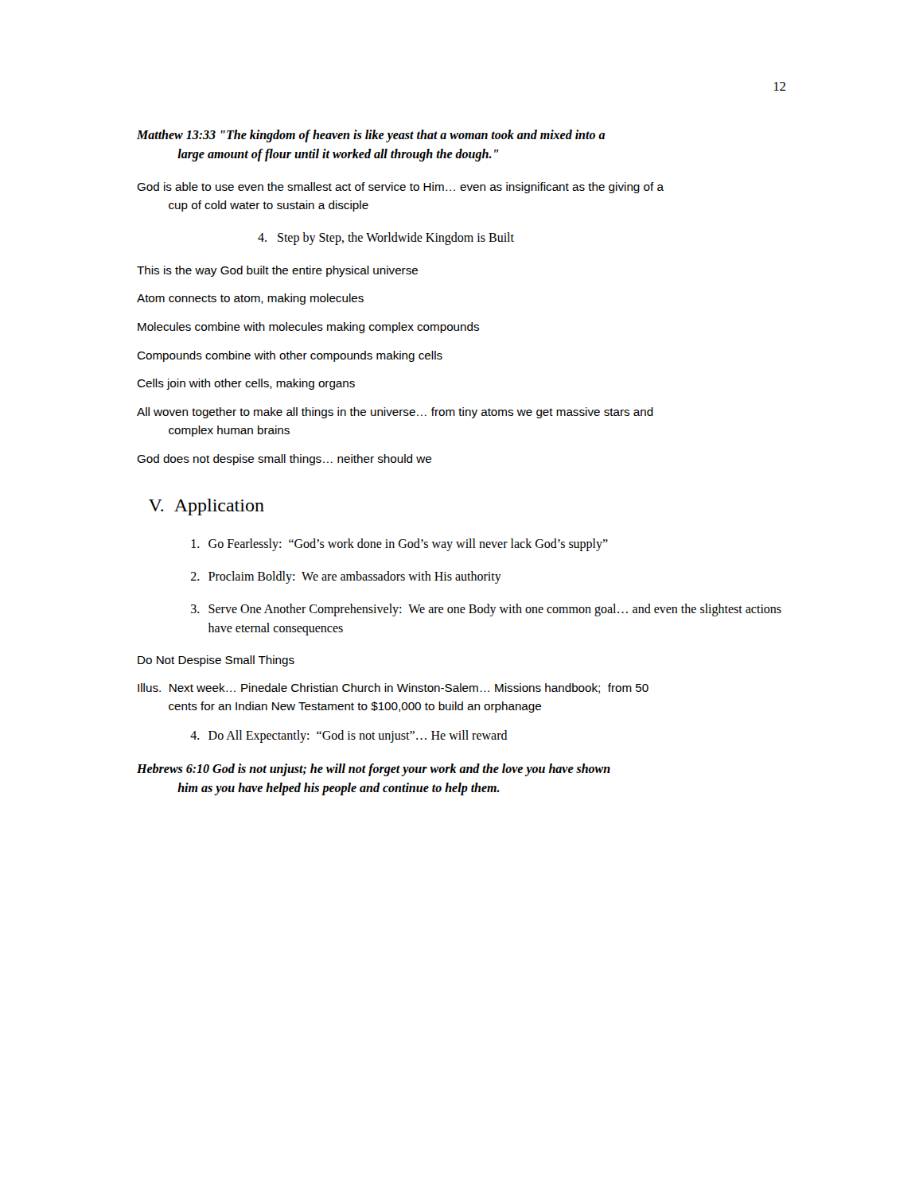12
Matthew 13:33 "The kingdom of heaven is like yeast that a woman took and mixed into a large amount of flour until it worked all through the dough."
God is able to use even the smallest act of service to Him… even as insignificant as the giving of a cup of cold water to sustain a disciple
4. Step by Step, the Worldwide Kingdom is Built
This is the way God built the entire physical universe
Atom connects to atom, making molecules
Molecules combine with molecules making complex compounds
Compounds combine with other compounds making cells
Cells join with other cells, making organs
All woven together to make all things in the universe… from tiny atoms we get massive stars and complex human brains
God does not despise small things… neither should we
V. Application
Go Fearlessly: “God’s work done in God’s way will never lack God’s supply”
Proclaim Boldly: We are ambassadors with His authority
Serve One Another Comprehensively: We are one Body with one common goal… and even the slightest actions have eternal consequences
Do Not Despise Small Things
Illus. Next week… Pinedale Christian Church in Winston-Salem… Missions handbook; from 50 cents for an Indian New Testament to $100,000 to build an orphanage
Do All Expectantly: “God is not unjust”… He will reward
Hebrews 6:10 God is not unjust; he will not forget your work and the love you have shown him as you have helped his people and continue to help them.